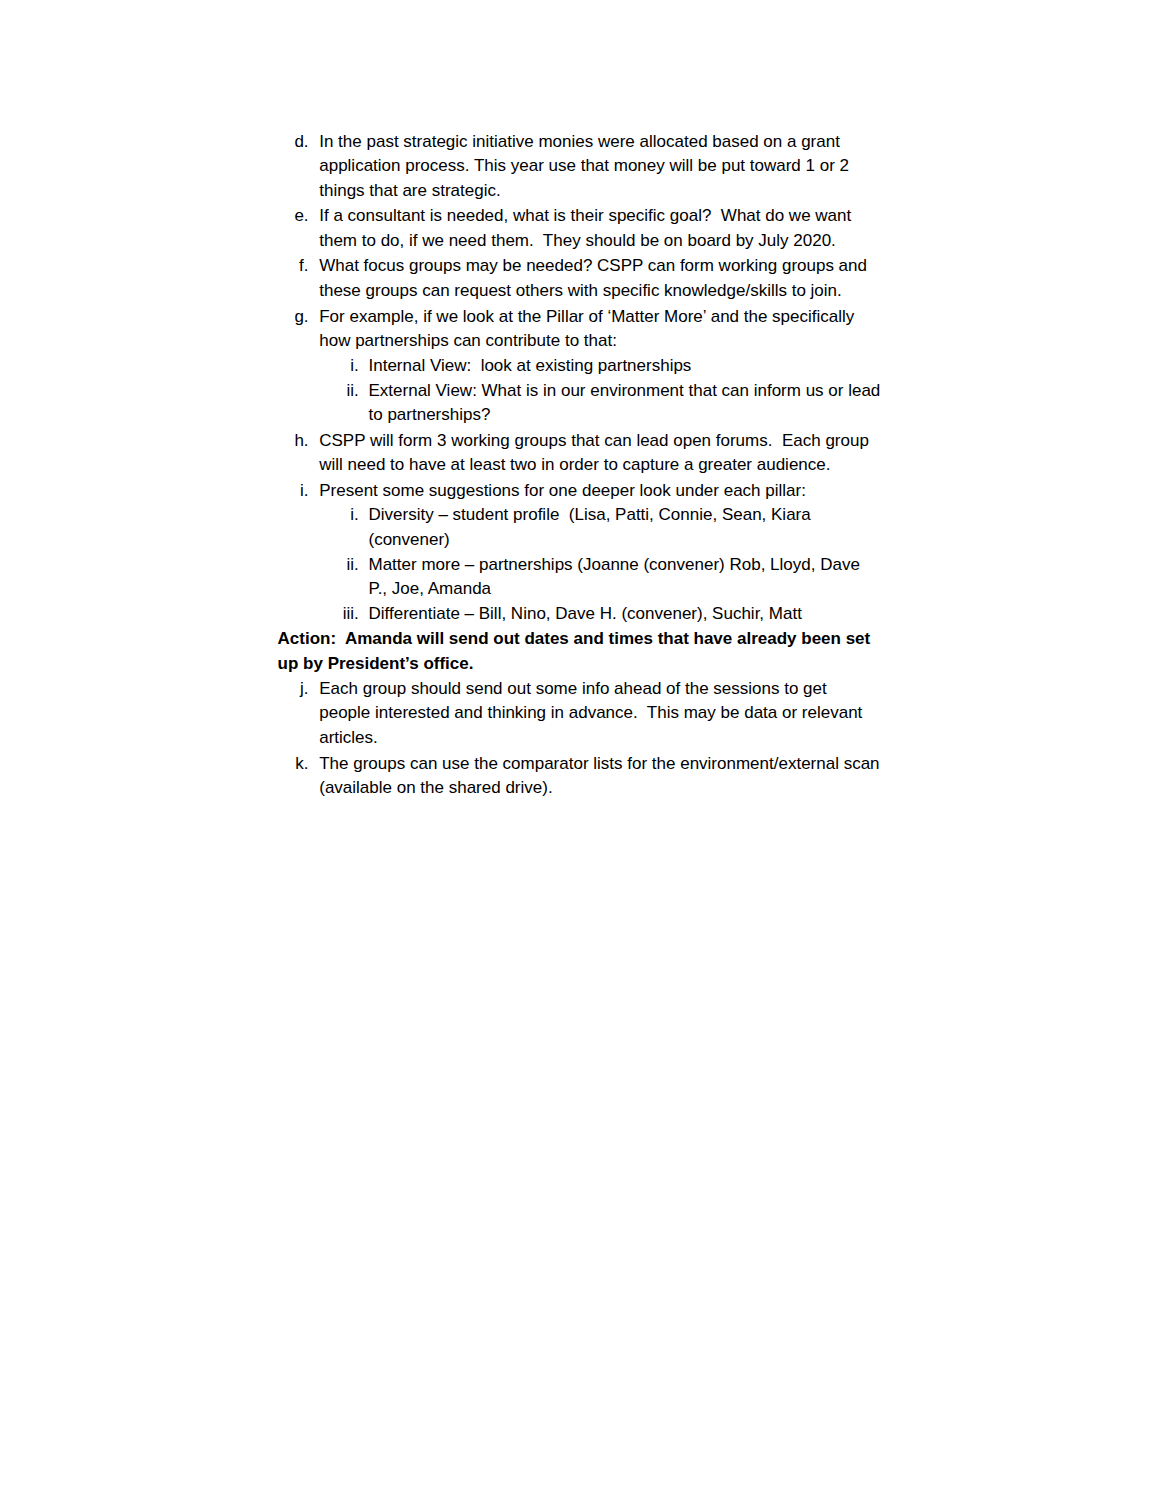In the past strategic initiative monies were allocated based on a grant application process. This year use that money will be put toward 1 or 2 things that are strategic.
If a consultant is needed, what is their specific goal? What do we want them to do, if we need them. They should be on board by July 2020.
What focus groups may be needed? CSPP can form working groups and these groups can request others with specific knowledge/skills to join.
For example, if we look at the Pillar of ‘Matter More’ and the specifically how partnerships can contribute to that:
Internal View: look at existing partnerships
External View: What is in our environment that can inform us or lead to partnerships?
CSPP will form 3 working groups that can lead open forums. Each group will need to have at least two in order to capture a greater audience.
Present some suggestions for one deeper look under each pillar:
Diversity – student profile (Lisa, Patti, Connie, Sean, Kiara (convener)
Matter more – partnerships (Joanne (convener) Rob, Lloyd, Dave P., Joe, Amanda
Differentiate – Bill, Nino, Dave H. (convener), Suchir, Matt
Action: Amanda will send out dates and times that have already been set up by President’s office.
Each group should send out some info ahead of the sessions to get people interested and thinking in advance. This may be data or relevant articles.
The groups can use the comparator lists for the environment/external scan (available on the shared drive).